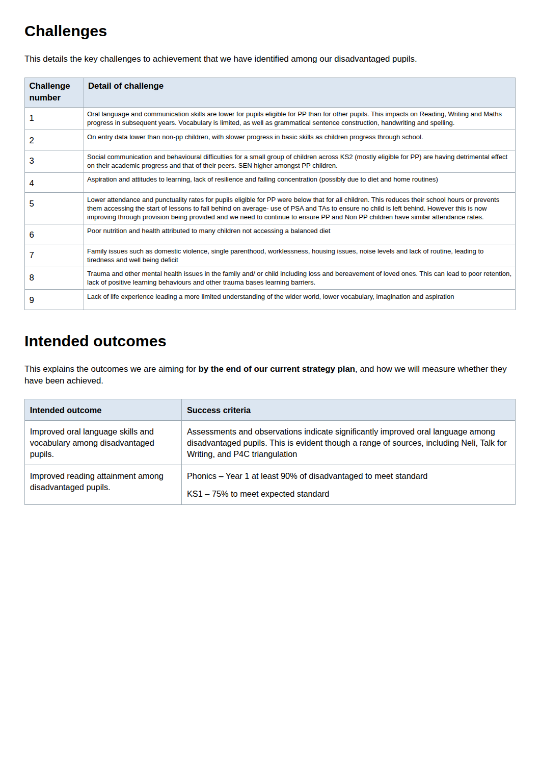Challenges
This details the key challenges to achievement that we have identified among our disadvantaged pupils.
| Challenge number | Detail of challenge |
| --- | --- |
| 1 | Oral language and communication skills are lower for pupils eligible for PP than for other pupils. This impacts on Reading, Writing and Maths progress in subsequent years. Vocabulary is limited, as well as grammatical sentence construction, handwriting and spelling. |
| 2 | On entry data lower than non-pp children, with slower progress in basic skills as children progress through school. |
| 3 | Social communication and behavioural difficulties for a small group of children across KS2 (mostly eligible for PP) are having detrimental effect on their academic progress and that of their peers. SEN higher amongst PP children. |
| 4 | Aspiration and attitudes to learning, lack of resilience and failing concentration (possibly due to diet and home routines) |
| 5 | Lower attendance and punctuality rates for pupils eligible for PP were below that for all children. This reduces their school hours or prevents them accessing the start of lessons to fall behind on average- use of PSA and TAs to ensure no child is left behind. However this is now improving through provision being provided and we need to continue to ensure PP and Non PP children have similar attendance rates. |
| 6 | Poor nutrition and health attributed to many children not accessing a balanced diet |
| 7 | Family issues such as domestic violence, single parenthood, worklessness, housing issues, noise levels and lack of routine, leading to tiredness and well being deficit |
| 8 | Trauma and other mental health issues in the family and/ or child including loss and bereavement of loved ones. This can lead to poor retention, lack of positive learning behaviours and other trauma bases learning barriers. |
| 9 | Lack of life experience leading a more limited understanding of the wider world, lower vocabulary, imagination and aspiration |
Intended outcomes
This explains the outcomes we are aiming for by the end of our current strategy plan, and how we will measure whether they have been achieved.
| Intended outcome | Success criteria |
| --- | --- |
| Improved oral language skills and vocabulary among disadvantaged pupils. | Assessments and observations indicate significantly improved oral language among disadvantaged pupils. This is evident though a range of sources, including Neli, Talk for Writing, and P4C triangulation |
| Improved reading attainment among disadvantaged pupils. | Phonics – Year 1 at least 90% of disadvantaged to meet standard KS1 – 75% to meet expected standard |